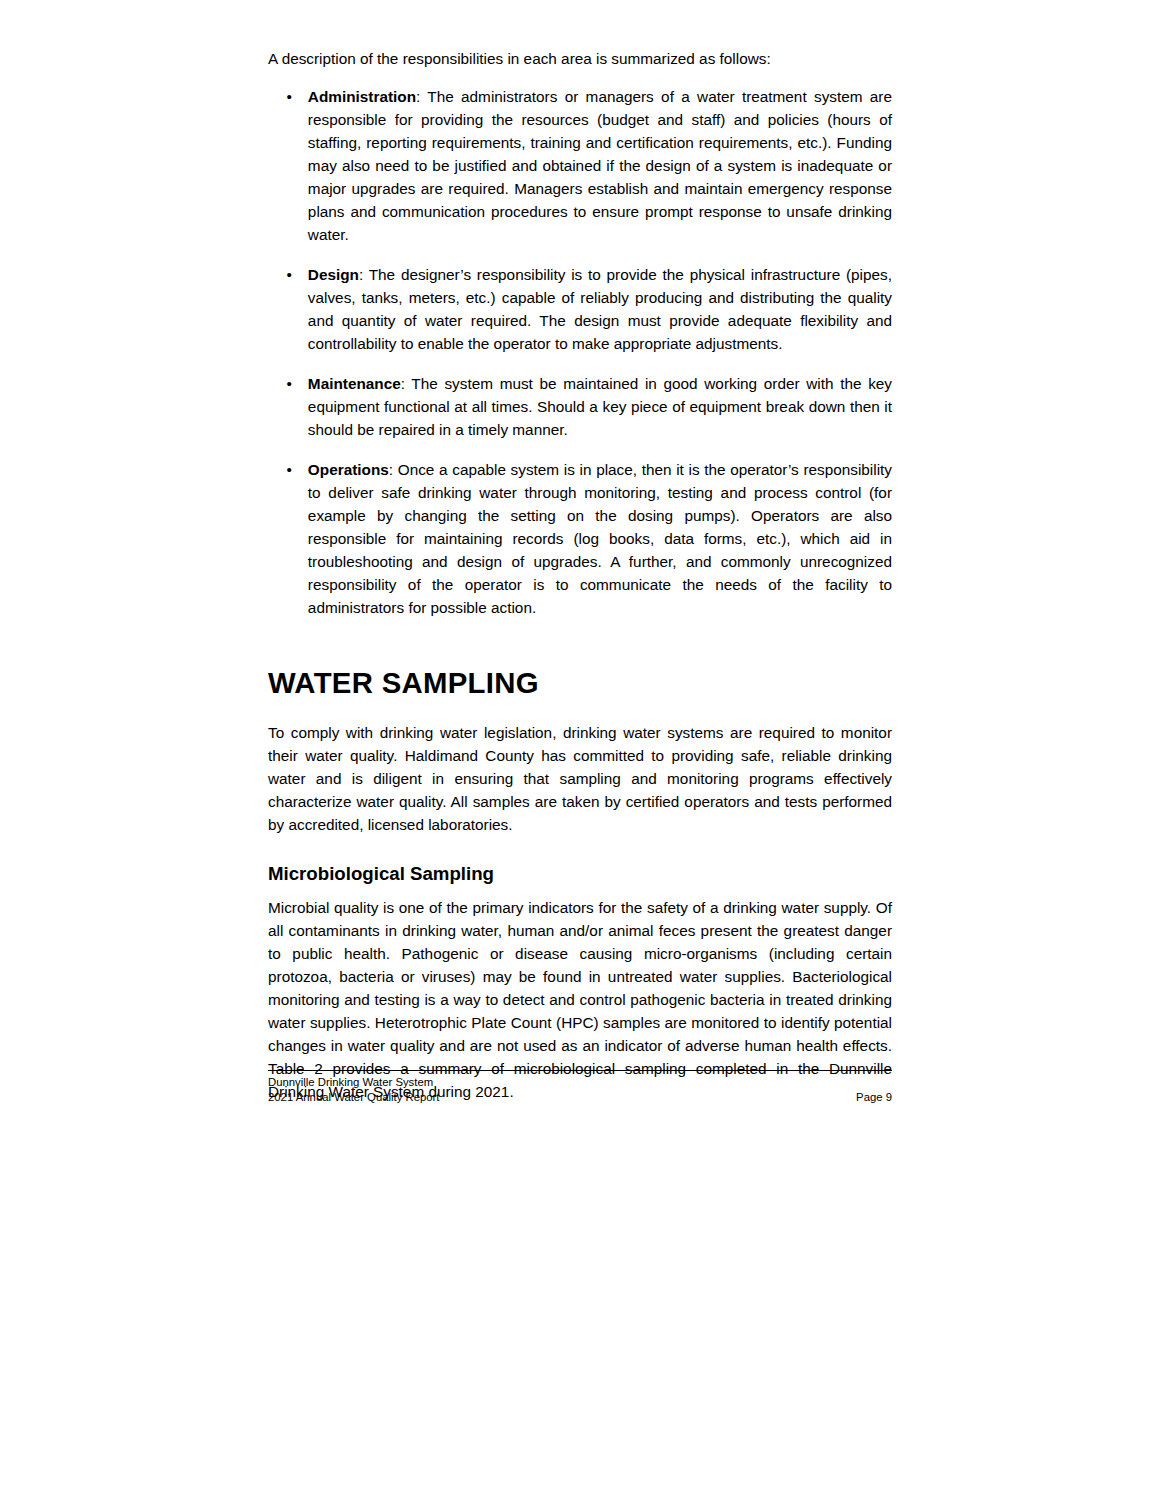A description of the responsibilities in each area is summarized as follows:
Administration: The administrators or managers of a water treatment system are responsible for providing the resources (budget and staff) and policies (hours of staffing, reporting requirements, training and certification requirements, etc.). Funding may also need to be justified and obtained if the design of a system is inadequate or major upgrades are required. Managers establish and maintain emergency response plans and communication procedures to ensure prompt response to unsafe drinking water.
Design: The designer’s responsibility is to provide the physical infrastructure (pipes, valves, tanks, meters, etc.) capable of reliably producing and distributing the quality and quantity of water required. The design must provide adequate flexibility and controllability to enable the operator to make appropriate adjustments.
Maintenance: The system must be maintained in good working order with the key equipment functional at all times. Should a key piece of equipment break down then it should be repaired in a timely manner.
Operations: Once a capable system is in place, then it is the operator’s responsibility to deliver safe drinking water through monitoring, testing and process control (for example by changing the setting on the dosing pumps). Operators are also responsible for maintaining records (log books, data forms, etc.), which aid in troubleshooting and design of upgrades. A further, and commonly unrecognized responsibility of the operator is to communicate the needs of the facility to administrators for possible action.
WATER SAMPLING
To comply with drinking water legislation, drinking water systems are required to monitor their water quality. Haldimand County has committed to providing safe, reliable drinking water and is diligent in ensuring that sampling and monitoring programs effectively characterize water quality. All samples are taken by certified operators and tests performed by accredited, licensed laboratories.
Microbiological Sampling
Microbial quality is one of the primary indicators for the safety of a drinking water supply. Of all contaminants in drinking water, human and/or animal feces present the greatest danger to public health. Pathogenic or disease causing micro-organisms (including certain protozoa, bacteria or viruses) may be found in untreated water supplies. Bacteriological monitoring and testing is a way to detect and control pathogenic bacteria in treated drinking water supplies. Heterotrophic Plate Count (HPC) samples are monitored to identify potential changes in water quality and are not used as an indicator of adverse human health effects. Table 2 provides a summary of microbiological sampling completed in the Dunnville Drinking Water System during 2021.
Dunnville Drinking Water System
2021 Annual Water Quality Report
Page 9